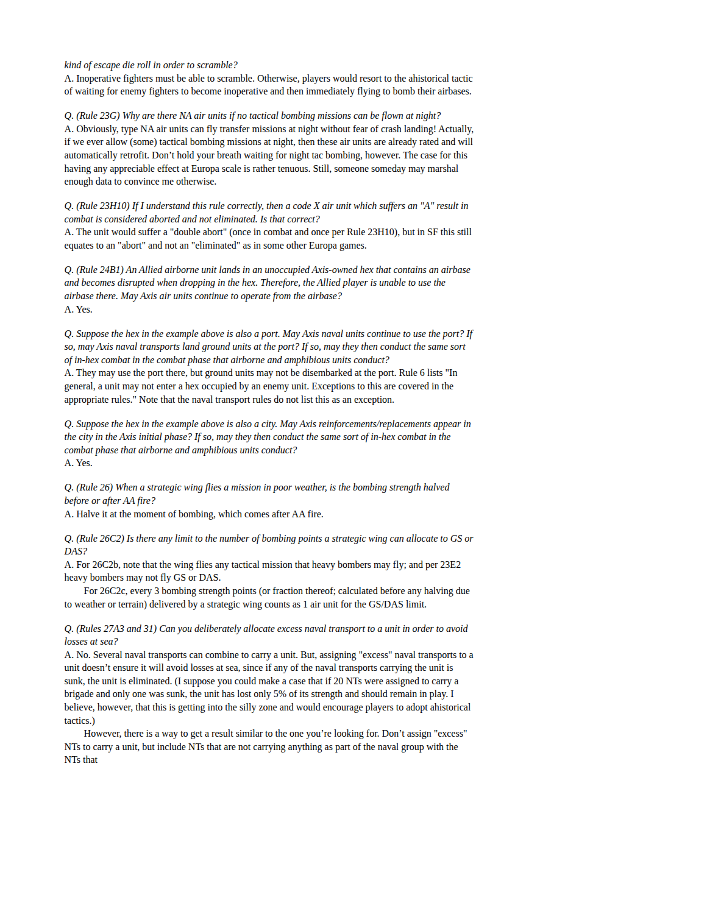kind of escape die roll in order to scramble?
A. Inoperative fighters must be able to scramble. Otherwise, players would resort to the ahistorical tactic of waiting for enemy fighters to become inoperative and then immediately flying to bomb their airbases.
Q. (Rule 23G) Why are there NA air units if no tactical bombing missions can be flown at night?
A. Obviously, type NA air units can fly transfer missions at night without fear of crash landing! Actually, if we ever allow (some) tactical bombing missions at night, then these air units are already rated and will automatically retrofit. Don’t hold your breath waiting for night tac bombing, however. The case for this having any appreciable effect at Europa scale is rather tenuous. Still, someone someday may marshal enough data to convince me otherwise.
Q. (Rule 23H10) If I understand this rule correctly, then a code X air unit which suffers an "A" result in combat is considered aborted and not eliminated. Is that correct?
A. The unit would suffer a "double abort" (once in combat and once per Rule 23H10), but in SF this still equates to an "abort" and not an "eliminated" as in some other Europa games.
Q. (Rule 24B1) An Allied airborne unit lands in an unoccupied Axis-owned hex that contains an airbase and becomes disrupted when dropping in the hex. Therefore, the Allied player is unable to use the airbase there. May Axis air units continue to operate from the airbase?
A. Yes.
Q. Suppose the hex in the example above is also a port. May Axis naval units continue to use the port? If so, may Axis naval transports land ground units at the port? If so, may they then conduct the same sort of in-hex combat in the combat phase that airborne and amphibious units conduct?
A. They may use the port there, but ground units may not be disembarked at the port. Rule 6 lists "In general, a unit may not enter a hex occupied by an enemy unit. Exceptions to this are covered in the appropriate rules." Note that the naval transport rules do not list this as an exception.
Q. Suppose the hex in the example above is also a city. May Axis reinforcements/replacements appear in the city in the Axis initial phase? If so, may they then conduct the same sort of in-hex combat in the combat phase that airborne and amphibious units conduct?
A. Yes.
Q. (Rule 26) When a strategic wing flies a mission in poor weather, is the bombing strength halved before or after AA fire?
A. Halve it at the moment of bombing, which comes after AA fire.
Q. (Rule 26C2) Is there any limit to the number of bombing points a strategic wing can allocate to GS or DAS?
A. For 26C2b, note that the wing flies any tactical mission that heavy bombers may fly; and per 23E2 heavy bombers may not fly GS or DAS.
For 26C2c, every 3 bombing strength points (or fraction thereof; calculated before any halving due to weather or terrain) delivered by a strategic wing counts as 1 air unit for the GS/DAS limit.
Q. (Rules 27A3 and 31) Can you deliberately allocate excess naval transport to a unit in order to avoid losses at sea?
A. No. Several naval transports can combine to carry a unit. But, assigning "excess" naval transports to a unit doesn’t ensure it will avoid losses at sea, since if any of the naval transports carrying the unit is sunk, the unit is eliminated. (I suppose you could make a case that if 20 NTs were assigned to carry a brigade and only one was sunk, the unit has lost only 5% of its strength and should remain in play. I believe, however, that this is getting into the silly zone and would encourage players to adopt ahistorical tactics.)
However, there is a way to get a result similar to the one you’re looking for. Don’t assign "excess" NTs to carry a unit, but include NTs that are not carrying anything as part of the naval group with the NTs that